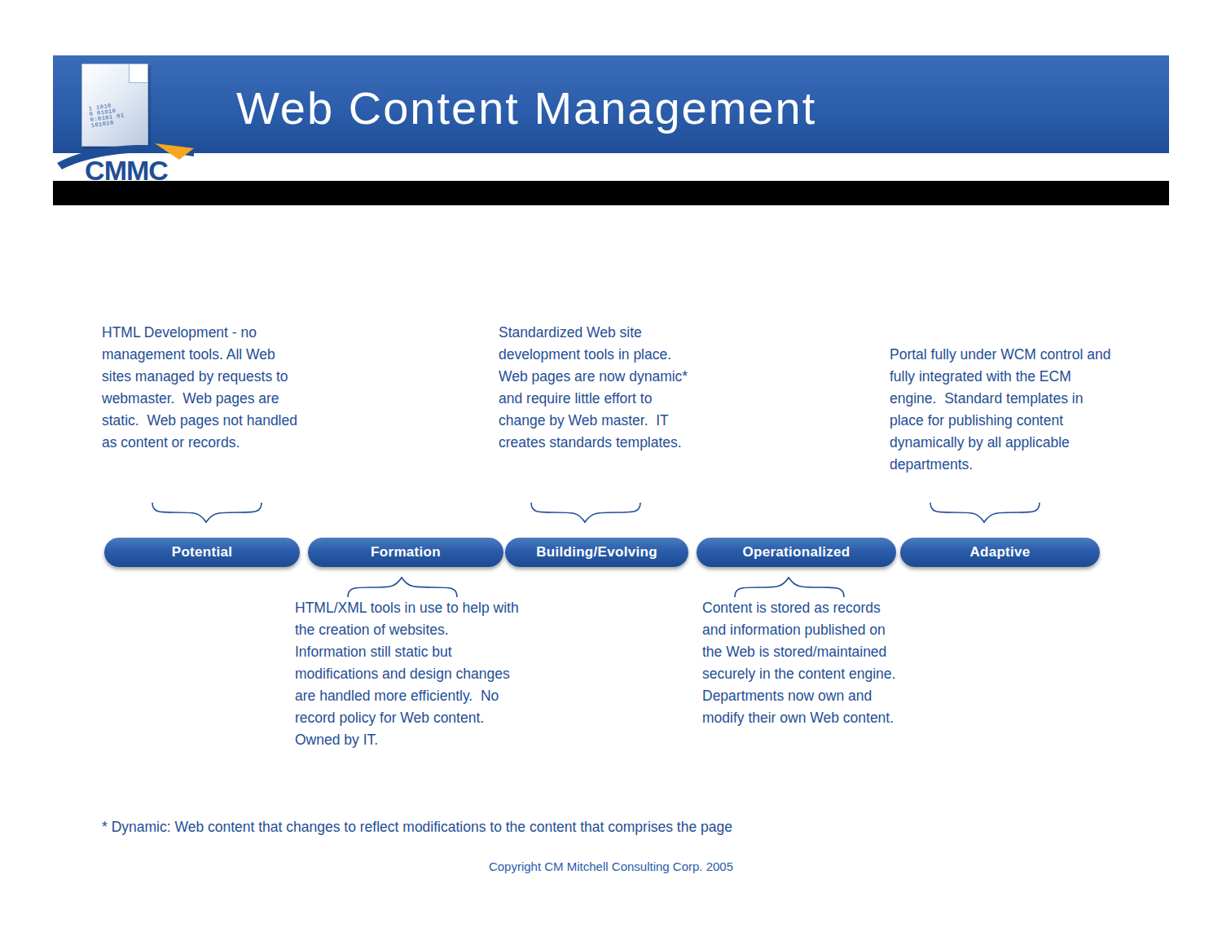Web Content Management
1 1010
0 01010
0:0101 01
101010
CMMC
HTML Development - no management tools. All Web sites managed by requests to webmaster. Web pages are static. Web pages not handled as content or records.
Standardized Web site development tools in place. Web pages are now dynamic* and require little effort to change by Web master. IT creates standards templates.
Portal fully under WCM control and fully integrated with the ECM engine. Standard templates in place for publishing content dynamically by all applicable departments.
HTML/XML tools in use to help with the creation of websites. Information still static but modifications and design changes are handled more efficiently. No record policy for Web content. Owned by IT.
Content is stored as records and information published on the Web is stored/maintained securely in the content engine. Departments now own and modify their own Web content.
Potential
Formation
Building/Evolving
Operationalized
Adaptive
* Dynamic: Web content that changes to reflect modifications to the content that comprises the page
Copyright CM Mitchell Consulting Corp. 2005